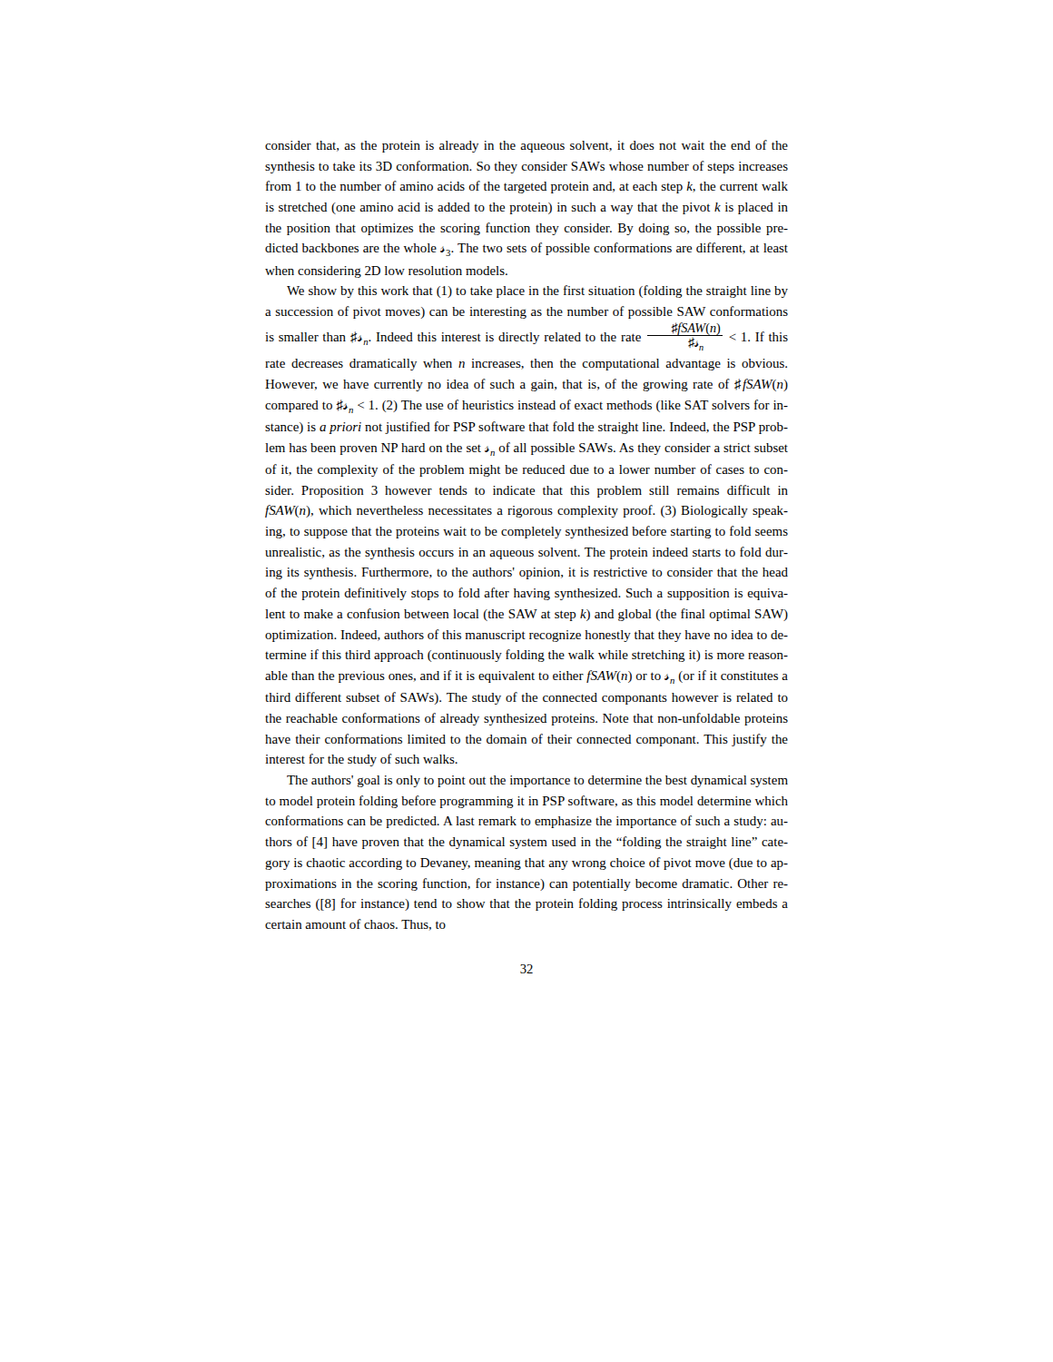consider that, as the protein is already in the aqueous solvent, it does not wait the end of the synthesis to take its 3D conformation. So they consider SAWs whose number of steps increases from 1 to the number of amino acids of the targeted protein and, at each step k, the current walk is stretched (one amino acid is added to the protein) in such a way that the pivot k is placed in the position that optimizes the scoring function they consider. By doing so, the possible predicted backbones are the whole 𝓈3. The two sets of possible conformations are different, at least when considering 2D low resolution models.
We show by this work that (1) to take place in the first situation (folding the straight line by a succession of pivot moves) can be interesting as the number of possible SAW conformations is smaller than ♯𝓈n. Indeed this interest is directly related to the rate ♯fSAW(n)♯𝓈n < 1. If this rate decreases dramatically when n increases, then the computational advantage is obvious. However, we have currently no idea of such a gain, that is, of the growing rate of ♯fSAW(n) compared to ♯𝓈n < 1. (2) The use of heuristics instead of exact methods (like SAT solvers for instance) is a priori not justified for PSP software that fold the straight line. Indeed, the PSP problem has been proven NP hard on the set 𝓈n of all possible SAWs. As they consider a strict subset of it, the complexity of the problem might be reduced due to a lower number of cases to consider. Proposition 3 however tends to indicate that this problem still remains difficult in fSAW(n), which nevertheless necessitates a rigorous complexity proof. (3) Biologically speaking, to suppose that the proteins wait to be completely synthesized before starting to fold seems unrealistic, as the synthesis occurs in an aqueous solvent. The protein indeed starts to fold during its synthesis. Furthermore, to the authors' opinion, it is restrictive to consider that the head of the protein definitively stops to fold after having synthesized. Such a supposition is equivalent to make a confusion between local (the SAW at step k) and global (the final optimal SAW) optimization. Indeed, authors of this manuscript recognize honestly that they have no idea to determine if this third approach (continuously folding the walk while stretching it) is more reasonable than the previous ones, and if it is equivalent to either fSAW(n) or to 𝓈n (or if it constitutes a third different subset of SAWs). The study of the connected componants however is related to the reachable conformations of already synthesized proteins. Note that non-unfoldable proteins have their conformations limited to the domain of their connected componant. This justify the interest for the study of such walks.
The authors' goal is only to point out the importance to determine the best dynamical system to model protein folding before programming it in PSP software, as this model determine which conformations can be predicted. A last remark to emphasize the importance of such a study: authors of [4] have proven that the dynamical system used in the “folding the straight line” category is chaotic according to Devaney, meaning that any wrong choice of pivot move (due to approximations in the scoring function, for instance) can potentially become dramatic. Other researches ([8] for instance) tend to show that the protein folding process intrinsically embeds a certain amount of chaos. Thus, to
32